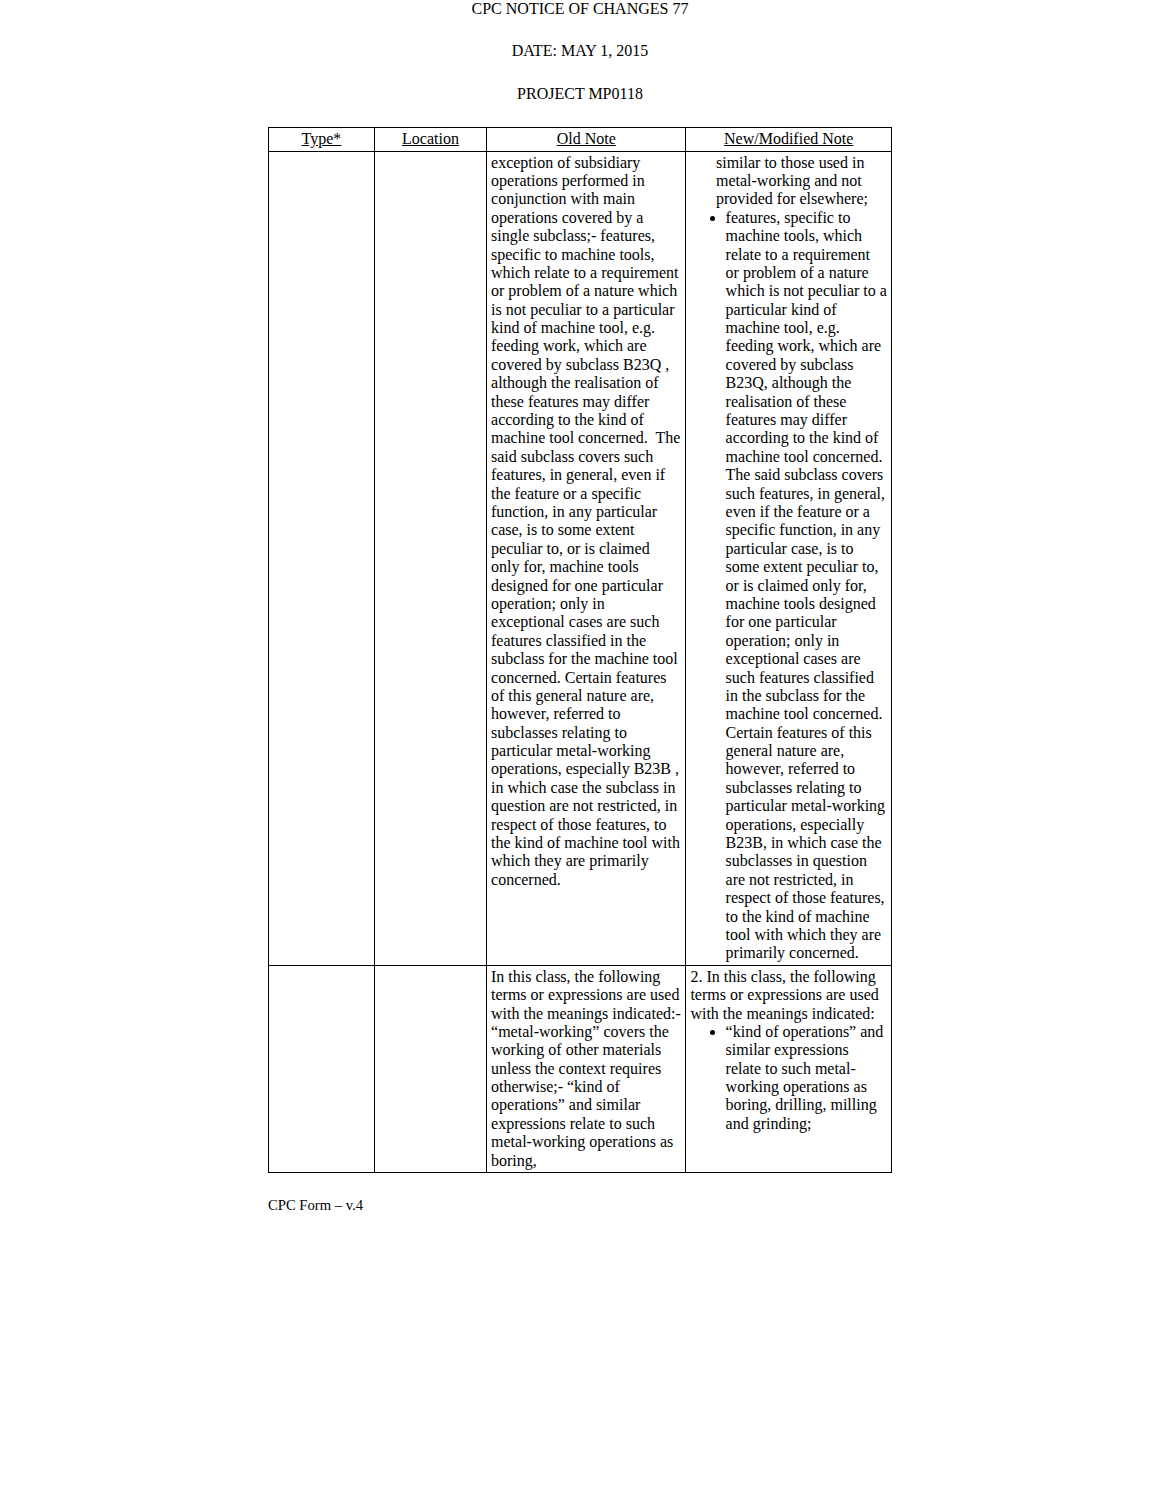CPC NOTICE OF CHANGES 77
DATE: MAY 1, 2015
PROJECT MP0118
| Type* | Location | Old Note | New/Modified Note |
| --- | --- | --- | --- |
| | | exception of subsidiary operations performed in conjunction with main operations covered by a single subclass;- features, specific to machine tools, which relate to a requirement or problem of a nature which is not peculiar to a particular kind of machine tool, e.g. feeding work, which are covered by subclass B23Q , although the realisation of these features may differ according to the kind of machine tool concerned. The said subclass covers such features, in general, even if the feature or a specific function, in any particular case, is to some extent peculiar to, or is claimed only for, machine tools designed for one particular operation; only in exceptional cases are such features classified in the subclass for the machine tool concerned. Certain features of this general nature are, however, referred to subclasses relating to particular metal-working operations, especially B23B , in which case the subclass in question are not restricted, in respect of those features, to the kind of machine tool with which they are primarily concerned. | similar to those used in metal-working and not provided for elsewhere; features, specific to machine tools, which relate to a requirement or problem of a nature which is not peculiar to a particular kind of machine tool, e.g. feeding work, which are covered by subclass B23Q, although the realisation of these features may differ according to the kind of machine tool concerned. The said subclass covers such features, in general, even if the feature or a specific function, in any particular case, is to some extent peculiar to, or is claimed only for, machine tools designed for one particular operation; only in exceptional cases are such features classified in the subclass for the machine tool concerned. Certain features of this general nature are, however, referred to subclasses relating to particular metal-working operations, especially B23B, in which case the subclasses in question are not restricted, in respect of those features, to the kind of machine tool with which they are primarily concerned. |
| | | In this class, the following terms or expressions are used with the meanings indicated:- “metal-working” covers the working of other materials unless the context requires otherwise;- “kind of operations” and similar expressions relate to such metal-working operations as boring, | 2. In this class, the following terms or expressions are used with the meanings indicated: “kind of operations” and similar expressions relate to such metal-working operations as boring, drilling, milling and grinding; |
CPC Form – v.4